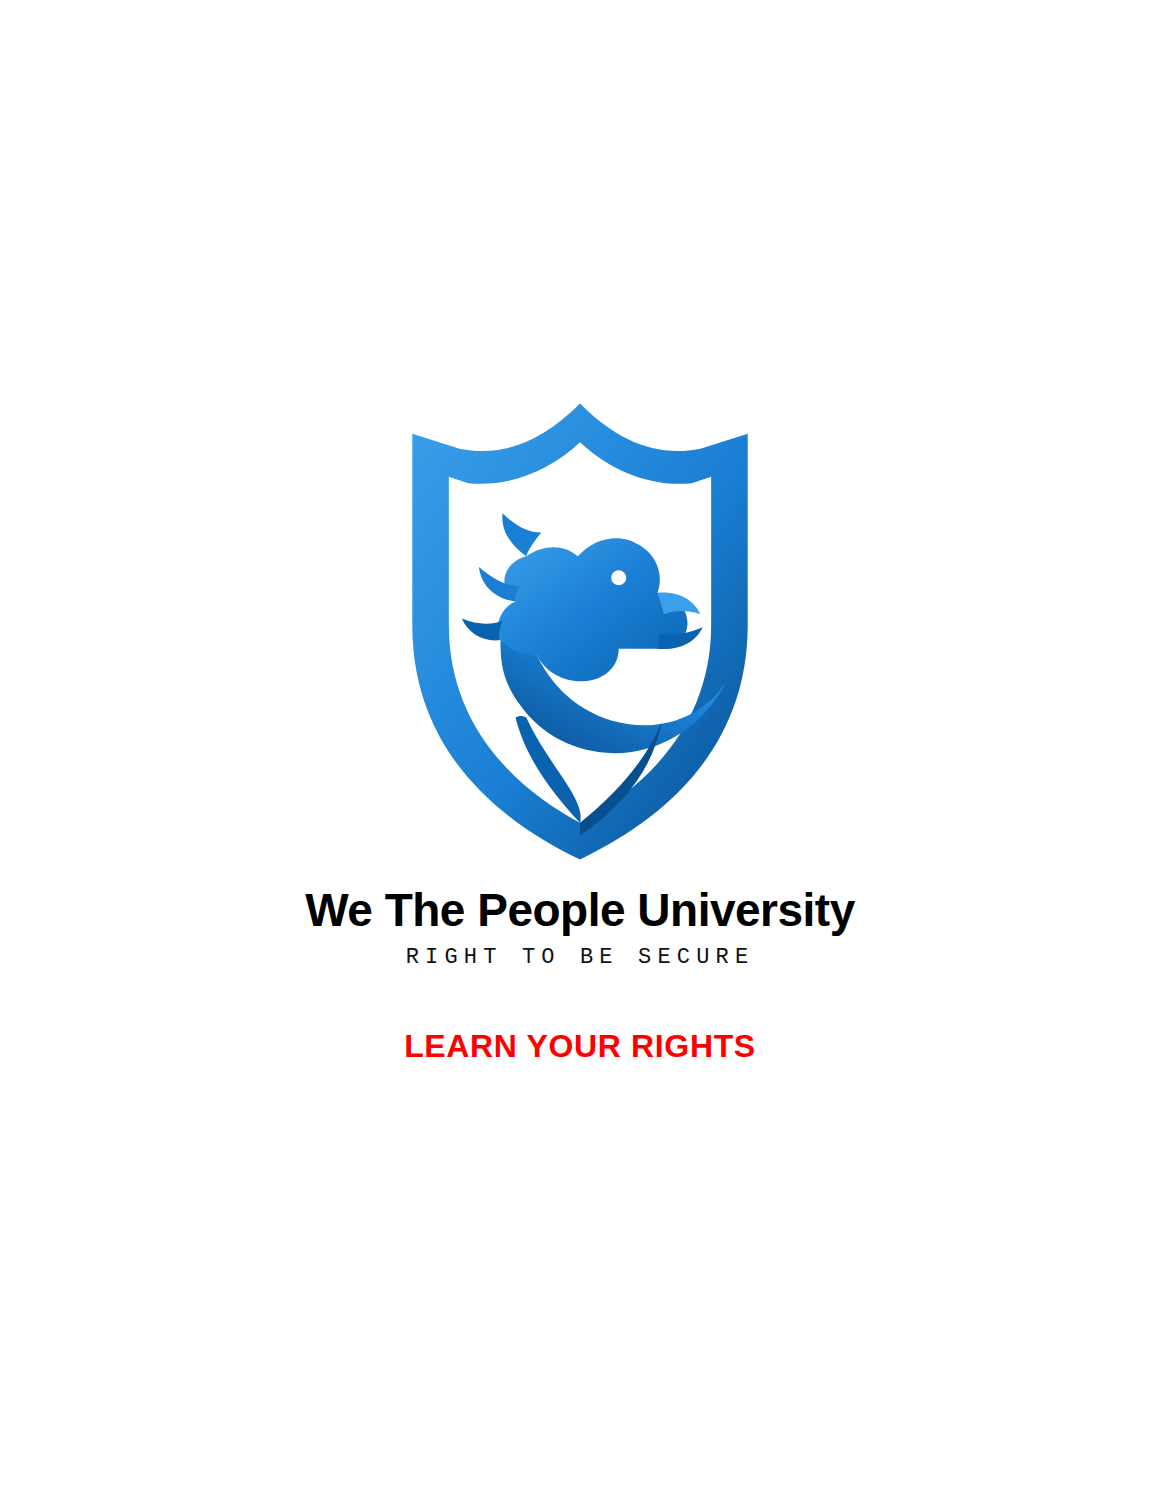We The People University shield crest A blue shield outline containing a stylized eagle head facing right.
We The People University
Right to be secure
Learn Your Rights